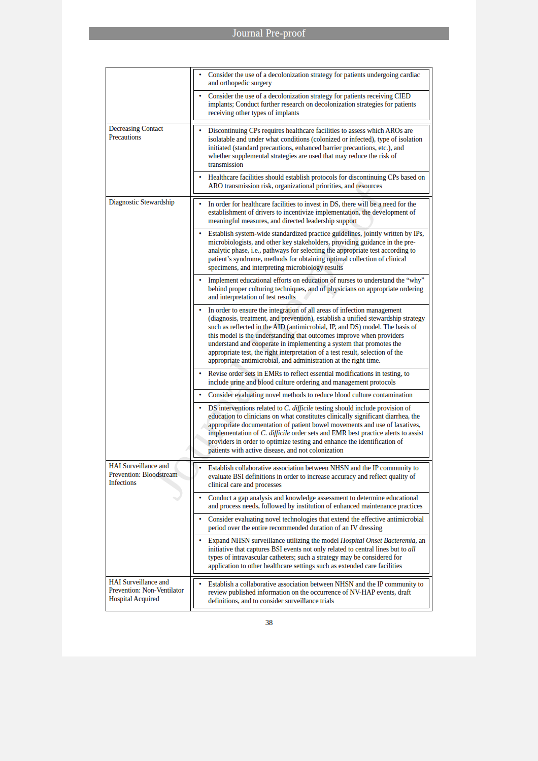Journal Pre-proof
Journal Pre-proof
| | / • Consider the use of a decolonization strategy for patients undergoing cardiac and orthopedic surgery / / • Consider the use of a decolonization strategy for patients receiving CIED implants; Conduct further research on decolonization strategies for patients receiving other types of implants / |
| Decreasing Contact Precautions | / • Discontinuing CPs requires healthcare facilities to assess which AROs are isolatable and under what conditions (colonized or infected), type of isolation initiated (standard precautions, enhanced barrier precautions, etc.), and whether supplemental strategies are used that may reduce the risk of transmission / / • Healthcare facilities should establish protocols for discontinuing CPs based on ARO transmission risk, organizational priorities, and resources / |
| Diagnostic Stewardship | / • In order for healthcare facilities to invest in DS, there will be a need for the establishment of drivers to incentivize implementation, the development of meaningful measures, and directed leadership support / / • Establish system-wide standardized practice guidelines, jointly written by IPs, microbiologists, and other key stakeholders, providing guidance in the pre-analytic phase, i.e., pathways for selecting the appropriate test according to patient’s syndrome, methods for obtaining optimal collection of clinical specimens, and interpreting microbiology results / / • Implement educational efforts on education of nurses to understand the “why” behind proper culturing techniques, and of physicians on appropriate ordering and interpretation of test results / / • In order to ensure the integration of all areas of infection management (diagnosis, treatment, and prevention), establish a unified stewardship strategy such as reflected in the AID (antimicrobial, IP, and DS) model. The basis of this model is the understanding that outcomes improve when providers understand and cooperate in implementing a system that promotes the appropriate test, the right interpretation of a test result, selection of the appropriate antimicrobial, and administration at the right time. / / • Revise order sets in EMRs to reflect essential modifications in testing, to include urine and blood culture ordering and management protocols / / • Consider evaluating novel methods to reduce blood culture contamination / / • DS interventions related to C. difficile testing should include provision of education to clinicians on what constitutes clinically significant diarrhea, the appropriate documentation of patient bowel movements and use of laxatives, implementation of C. difficile order sets and EMR best practice alerts to assist providers in order to optimize testing and enhance the identification of patients with active disease, and not colonization / |
| HAI Surveillance and Prevention: Bloodstream Infections | / • Establish collaborative association between NHSN and the IP community to evaluate BSI definitions in order to increase accuracy and reflect quality of clinical care and processes / / • Conduct a gap analysis and knowledge assessment to determine educational and process needs, followed by institution of enhanced maintenance practices / / • Consider evaluating novel technologies that extend the effective antimicrobial period over the entire recommended duration of an IV dressing / / • Expand NHSN surveillance utilizing the model Hospital Onset Bacteremia , an initiative that captures BSI events not only related to central lines but to all types of intravascular catheters; such a strategy may be considered for application to other healthcare settings such as extended care facilities / |
| HAI Surveillance and Prevention: Non-Ventilator Hospital Acquired | / • Establish a collaborative association between NHSN and the IP community to review published information on the occurrence of NV-HAP events, draft definitions, and to consider surveillance trials / |
38